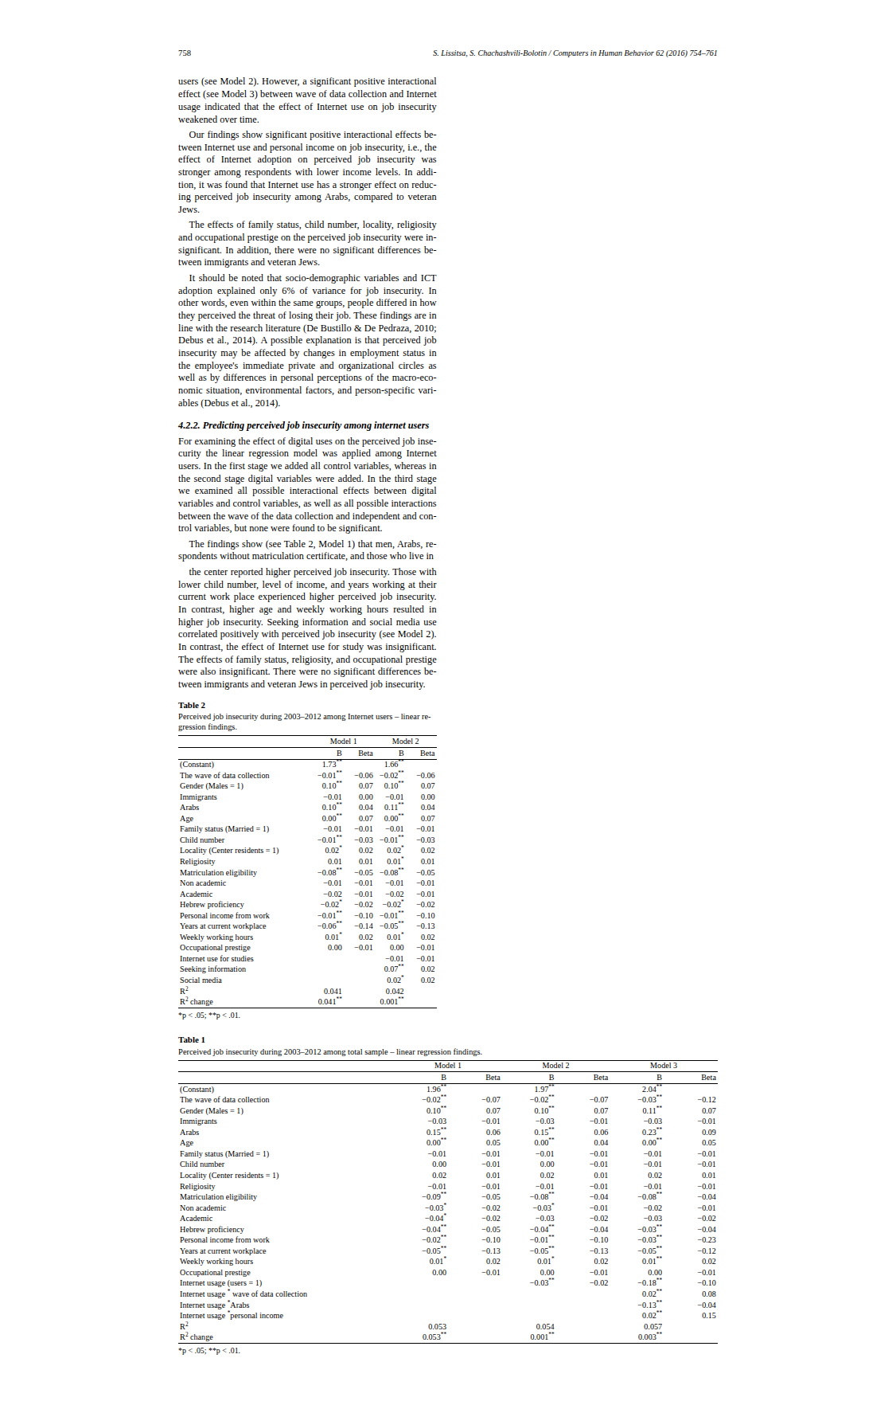758
S. Lissitsa, S. Chachashvili-Bolotin / Computers in Human Behavior 62 (2016) 754–761
users (see Model 2). However, a significant positive interactional effect (see Model 3) between wave of data collection and Internet usage indicated that the effect of Internet use on job insecurity weakened over time.
Our findings show significant positive interactional effects between Internet use and personal income on job insecurity, i.e., the effect of Internet adoption on perceived job insecurity was stronger among respondents with lower income levels. In addition, it was found that Internet use has a stronger effect on reducing perceived job insecurity among Arabs, compared to veteran Jews.
The effects of family status, child number, locality, religiosity and occupational prestige on the perceived job insecurity were insignificant. In addition, there were no significant differences between immigrants and veteran Jews.
It should be noted that socio-demographic variables and ICT adoption explained only 6% of variance for job insecurity. In other words, even within the same groups, people differed in how they perceived the threat of losing their job. These findings are in line with the research literature (De Bustillo & De Pedraza, 2010; Debus et al., 2014). A possible explanation is that perceived job insecurity may be affected by changes in employment status in the employee's immediate private and organizational circles as well as by differences in personal perceptions of the macro-economic situation, environmental factors, and person-specific variables (Debus et al., 2014).
4.2.2. Predicting perceived job insecurity among internet users
For examining the effect of digital uses on the perceived job insecurity the linear regression model was applied among Internet users. In the first stage we added all control variables, whereas in the second stage digital variables were added. In the third stage we examined all possible interactional effects between digital variables and control variables, as well as all possible interactions between the wave of the data collection and independent and control variables, but none were found to be significant.
The findings show (see Table 2, Model 1) that men, Arabs, respondents without matriculation certificate, and those who live in
the center reported higher perceived job insecurity. Those with lower child number, level of income, and years working at their current work place experienced higher perceived job insecurity. In contrast, higher age and weekly working hours resulted in higher job insecurity. Seeking information and social media use correlated positively with perceived job insecurity (see Model 2). In contrast, the effect of Internet use for study was insignificant. The effects of family status, religiosity, and occupational prestige were also insignificant. There were no significant differences between immigrants and veteran Jews in perceived job insecurity.
Table 2
Perceived job insecurity during 2003–2012 among Internet users – linear regression findings.
| | Model 1 | Model 2 |
| --- | --- | --- |
| | B | Beta | B | Beta |
| (Constant) | 1.73 ** | | 1.66 ** | |
| The wave of data collection | −0.01 ** | −0.06 | −0.02 ** | −0.06 |
| Gender (Males = 1) | 0.10 ** | 0.07 | 0.10 ** | 0.07 |
| Immigrants | −0.01 | 0.00 | −0.01 | 0.00 |
| Arabs | 0.10 ** | 0.04 | 0.11 ** | 0.04 |
| Age | 0.00 ** | 0.07 | 0.00 ** | 0.07 |
| Family status (Married = 1) | −0.01 | −0.01 | −0.01 | −0.01 |
| Child number | −0.01 ** | −0.03 | −0.01 ** | −0.03 |
| Locality (Center residents = 1) | 0.02 * | 0.02 | 0.02 * | 0.02 |
| Religiosity | 0.01 | 0.01 | 0.01 * | 0.01 |
| Matriculation eligibility | −0.08 ** | −0.05 | −0.08 ** | −0.05 |
| Non academic | −0.01 | −0.01 | −0.01 | −0.01 |
| Academic | −0.02 | −0.01 | −0.02 | −0.01 |
| Hebrew proficiency | −0.02 * | −0.02 | −0.02 * | −0.02 |
| Personal income from work | −0.01 ** | −0.10 | −0.01 ** | −0.10 |
| Years at current workplace | −0.06 ** | −0.14 | −0.05 ** | −0.13 |
| Weekly working hours | 0.01 * | 0.02 | 0.01 * | 0.02 |
| Occupational prestige | 0.00 | −0.01 | 0.00 | −0.01 |
| Internet use for studies | | | −0.01 | −0.01 |
| Seeking information | | | 0.07 ** | 0.02 |
| Social media | | | 0.02 * | 0.02 |
| R 2 | 0.041 | | 0.042 | |
| R 2 change | 0.041 ** | | 0.001 ** | |
*p < .05; **p < .01.
Table 1
Perceived job insecurity during 2003–2012 among total sample – linear regression findings.
| | Model 1 | Model 2 | Model 3 |
| --- | --- | --- | --- |
| | B | Beta | B | Beta | B | Beta |
| (Constant) | 1.96 ** | | 1.97 ** | | 2.04 ** | |
| The wave of data collection | −0.02 ** | −0.07 | −0.02 ** | −0.07 | −0.03 ** | −0.12 |
| Gender (Males = 1) | 0.10 ** | 0.07 | 0.10 ** | 0.07 | 0.11 ** | 0.07 |
| Immigrants | −0.03 | −0.01 | −0.03 | −0.01 | −0.03 | −0.01 |
| Arabs | 0.15 ** | 0.06 | 0.15 ** | 0.06 | 0.23 ** | 0.09 |
| Age | 0.00 ** | 0.05 | 0.00 ** | 0.04 | 0.00 ** | 0.05 |
| Family status (Married = 1) | −0.01 | −0.01 | −0.01 | −0.01 | −0.01 | −0.01 |
| Child number | 0.00 | −0.01 | 0.00 | −0.01 | −0.01 | −0.01 |
| Locality (Center residents = 1) | 0.02 | 0.01 | 0.02 | 0.01 | 0.02 | 0.01 |
| Religiosity | −0.01 | −0.01 | −0.01 | −0.01 | −0.01 | −0.01 |
| Matriculation eligibility | −0.09 ** | −0.05 | −0.08 ** | −0.04 | −0.08 ** | −0.04 |
| Non academic | −0.03 * | −0.02 | −0.03 * | −0.01 | −0.02 | −0.01 |
| Academic | −0.04 * | −0.02 | −0.03 | −0.02 | −0.03 | −0.02 |
| Hebrew proficiency | −0.04 ** | −0.05 | −0.04 ** | −0.04 | −0.03 ** | −0.04 |
| Personal income from work | −0.02 ** | −0.10 | −0.01 ** | −0.10 | −0.03 ** | −0.23 |
| Years at current workplace | −0.05 ** | −0.13 | −0.05 ** | −0.13 | −0.05 ** | −0.12 |
| Weekly working hours | 0.01 * | 0.02 | 0.01 * | 0.02 | 0.01 ** | 0.02 |
| Occupational prestige | 0.00 | −0.01 | 0.00 | −0.01 | 0.00 | −0.01 |
| Internet usage (users = 1) | | | −0.03 ** | −0.02 | −0.18 ** | −0.10 |
| Internet usage * wave of data collection | | | | | 0.02 ** | 0.08 |
| Internet usage * Arabs | | | | | −0.13 ** | −0.04 |
| Internet usage * personal income | | | | | 0.02 ** | 0.15 |
| R 2 | 0.053 | | 0.054 | | 0.057 | |
| R 2 change | 0.053 ** | | 0.001 ** | | 0.003 ** | |
*p < .05; **p < .01.